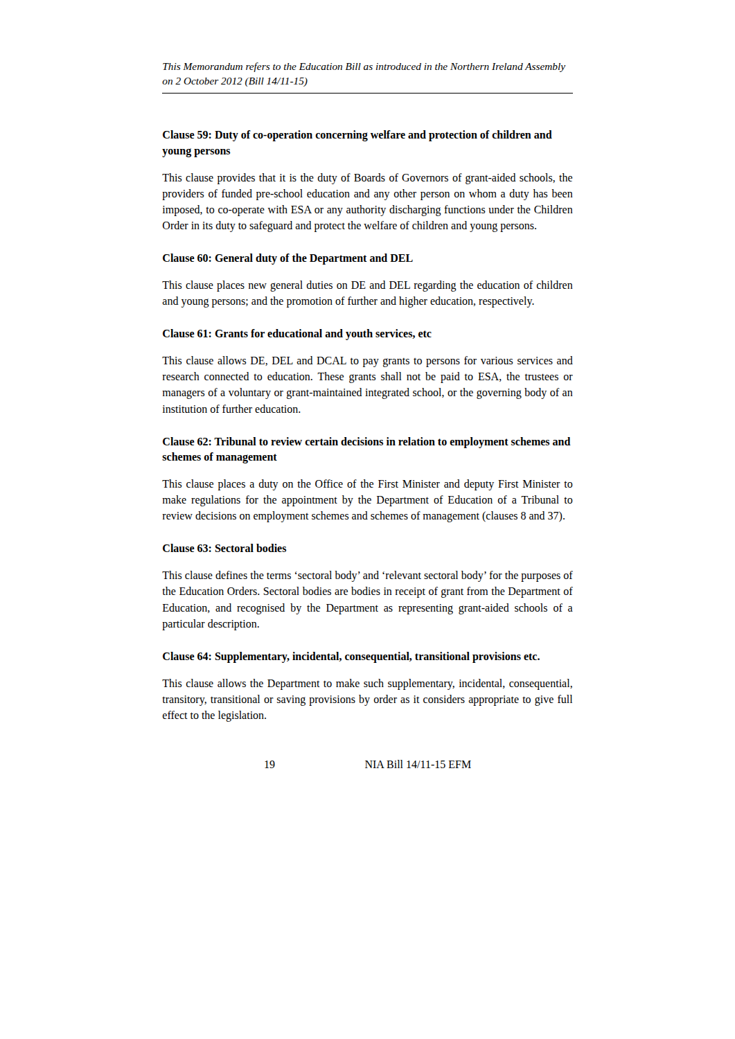This Memorandum refers to the Education Bill as introduced in the Northern Ireland Assembly
on 2 October 2012 (Bill 14/11-15)
Clause 59: Duty of co-operation concerning welfare and protection of children and young persons
This clause provides that it is the duty of Boards of Governors of grant-aided schools, the providers of funded pre-school education and any other person on whom a duty has been imposed, to co-operate with ESA or any authority discharging functions under the Children Order in its duty to safeguard and protect the welfare of children and young persons.
Clause 60: General duty of the Department and DEL
This clause places new general duties on DE and DEL regarding the education of children and young persons; and the promotion of further and higher education, respectively.
Clause 61: Grants for educational and youth services, etc
This clause allows DE, DEL and DCAL to pay grants to persons for various services and research connected to education. These grants shall not be paid to ESA, the trustees or managers of a voluntary or grant-maintained integrated school, or the governing body of an institution of further education.
Clause 62: Tribunal to review certain decisions in relation to employment schemes and schemes of management
This clause places a duty on the Office of the First Minister and deputy First Minister to make regulations for the appointment by the Department of Education of a Tribunal to review decisions on employment schemes and schemes of management (clauses 8 and 37).
Clause 63: Sectoral bodies
This clause defines the terms ‘sectoral body’ and ‘relevant sectoral body’ for the purposes of the Education Orders. Sectoral bodies are bodies in receipt of grant from the Department of Education, and recognised by the Department as representing grant-aided schools of a particular description.
Clause 64: Supplementary, incidental, consequential, transitional provisions etc.
This clause allows the Department to make such supplementary, incidental, consequential, transitory, transitional or saving provisions by order as it considers appropriate to give full effect to the legislation.
19 NIA Bill 14/11-15 EFM